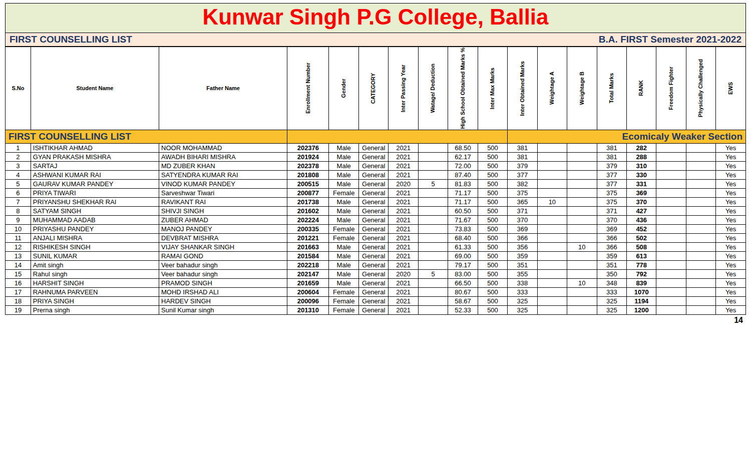Kunwar Singh P.G College, Ballia
FIRST COUNSELLING LIST B.A. FIRST Semester 2021-2022
| S.No | Student Name | Father Name | Enrollment Number | Gender | CATEGORY | Inter Passing Year | Watage/ Deduction | High School Obtained Marks % | Inter Max Marks | Inter Obtained Marks | Weightage A | Weightage B | Total Marks | RANK | Freedom Fighter | Physically Challenged | EWS |
| --- | --- | --- | --- | --- | --- | --- | --- | --- | --- | --- | --- | --- | --- | --- | --- | --- | --- |
| FIRST COUNSELLING LIST | | Ecomicaly Weaker Section |
| 1 | ISHTIKHAR AHMAD | NOOR MOHAMMAD | 202376 | Male | General | 2021 | | 68.50 | 500 | 381 | | | 381 | 282 | | | Yes |
| 2 | GYAN PRAKASH MISHRA | AWADH BIHARI MISHRA | 201924 | Male | General | 2021 | | 62.17 | 500 | 381 | | | 381 | 288 | | | Yes |
| 3 | SARTAJ | MD ZUBER KHAN | 202378 | Male | General | 2021 | | 72.00 | 500 | 379 | | | 379 | 310 | | | Yes |
| 4 | ASHWANI KUMAR RAI | SATYENDRA KUMAR RAI | 201808 | Male | General | 2021 | | 87.40 | 500 | 377 | | | 377 | 330 | | | Yes |
| 5 | GAURAV KUMAR PANDEY | VINOD KUMAR PANDEY | 200515 | Male | General | 2020 | 5 | 81.83 | 500 | 382 | | | 377 | 331 | | | Yes |
| 6 | PRIYA TIWARI | Sarveshwar Tiwari | 200877 | Female | General | 2021 | | 71.17 | 500 | 375 | | | 375 | 369 | | | Yes |
| 7 | PRIYANSHU SHEKHAR RAI | RAVIKANT RAI | 201738 | Male | General | 2021 | | 71.17 | 500 | 365 | 10 | | 375 | 370 | | | Yes |
| 8 | SATYAM SINGH | SHIVJI SINGH | 201602 | Male | General | 2021 | | 60.50 | 500 | 371 | | | 371 | 427 | | | Yes |
| 9 | MUHAMMAD AADAB | ZUBER AHMAD | 202224 | Male | General | 2021 | | 71.67 | 500 | 370 | | | 370 | 436 | | | Yes |
| 10 | PRIYASHU PANDEY | MANOJ PANDEY | 200335 | Female | General | 2021 | | 73.83 | 500 | 369 | | | 369 | 452 | | | Yes |
| 11 | ANJALI MISHRA | DEVBRAT MISHRA | 201221 | Female | General | 2021 | | 68.40 | 500 | 366 | | | 366 | 502 | | | Yes |
| 12 | RISHIKESH SINGH | VIJAY SHANKAR SINGH | 201663 | Male | General | 2021 | | 61.33 | 500 | 356 | | 10 | 366 | 508 | | | Yes |
| 13 | SUNIL KUMAR | RAMAI GOND | 201584 | Male | General | 2021 | | 69.00 | 500 | 359 | | | 359 | 613 | | | Yes |
| 14 | Amit singh | Veer bahadur singh | 202218 | Male | General | 2021 | | 79.17 | 500 | 351 | | | 351 | 778 | | | Yes |
| 15 | Rahul singh | Veer bahadur singh | 202147 | Male | General | 2020 | 5 | 83.00 | 500 | 355 | | | 350 | 792 | | | Yes |
| 16 | HARSHIT SINGH | PRAMOD SINGH | 201659 | Male | General | 2021 | | 66.50 | 500 | 338 | | 10 | 348 | 839 | | | Yes |
| 17 | RAHNUMA PARVEEN | MOHD IRSHAD ALI | 200604 | Female | General | 2021 | | 80.67 | 500 | 333 | | | 333 | 1070 | | | Yes |
| 18 | PRIYA SINGH | HARDEV SINGH | 200096 | Female | General | 2021 | | 58.67 | 500 | 325 | | | 325 | 1194 | | | Yes |
| 19 | Prerna singh | Sunil Kumar singh | 201310 | Female | General | 2021 | | 52.33 | 500 | 325 | | | 325 | 1200 | | | Yes |
14